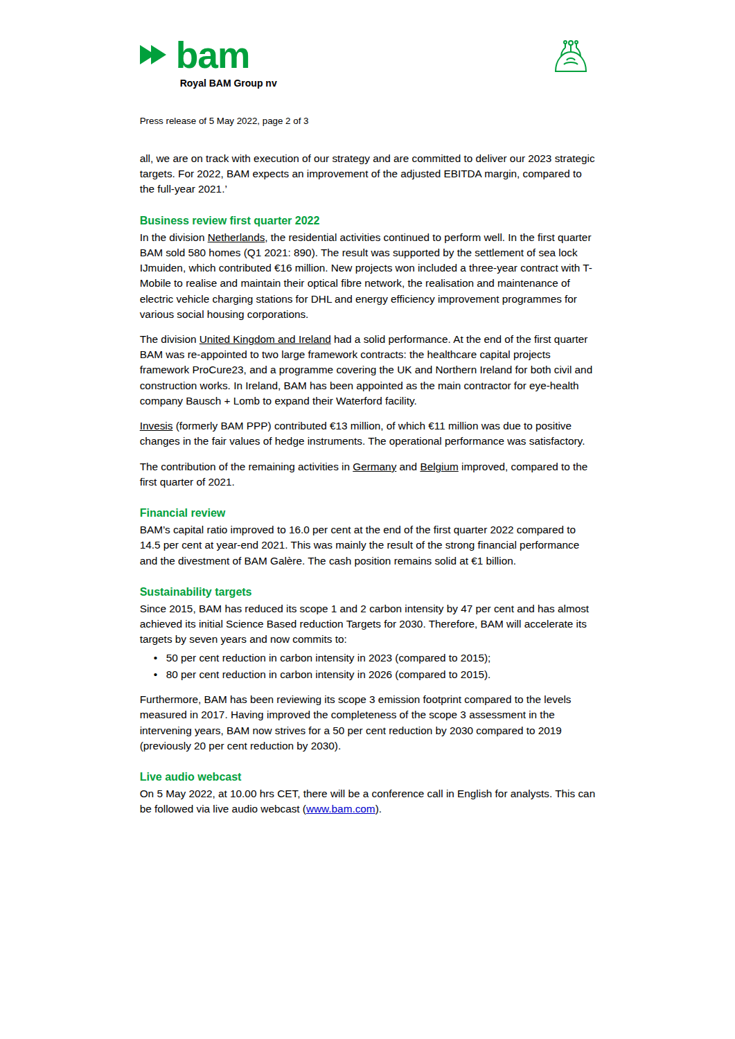bam
Royal BAM Group nv
Press release of 5 May 2022, page 2 of 3
all, we are on track with execution of our strategy and are committed to deliver our 2023 strategic targets. For 2022, BAM expects an improvement of the adjusted EBITDA margin, compared to the full-year 2021.’
Business review first quarter 2022
In the division Netherlands, the residential activities continued to perform well. In the first quarter BAM sold 580 homes (Q1 2021: 890). The result was supported by the settlement of sea lock IJmuiden, which contributed €16 million. New projects won included a three-year contract with T-Mobile to realise and maintain their optical fibre network, the realisation and maintenance of electric vehicle charging stations for DHL and energy efficiency improvement programmes for various social housing corporations.
The division United Kingdom and Ireland had a solid performance. At the end of the first quarter BAM was re-appointed to two large framework contracts: the healthcare capital projects framework ProCure23, and a programme covering the UK and Northern Ireland for both civil and construction works. In Ireland, BAM has been appointed as the main contractor for eye-health company Bausch + Lomb to expand their Waterford facility.
Invesis (formerly BAM PPP) contributed €13 million, of which €11 million was due to positive changes in the fair values of hedge instruments. The operational performance was satisfactory.
The contribution of the remaining activities in Germany and Belgium improved, compared to the first quarter of 2021.
Financial review
BAM’s capital ratio improved to 16.0 per cent at the end of the first quarter 2022 compared to 14.5 per cent at year-end 2021. This was mainly the result of the strong financial performance and the divestment of BAM Galère. The cash position remains solid at €1 billion.
Sustainability targets
Since 2015, BAM has reduced its scope 1 and 2 carbon intensity by 47 per cent and has almost achieved its initial Science Based reduction Targets for 2030. Therefore, BAM will accelerate its targets by seven years and now commits to:
50 per cent reduction in carbon intensity in 2023 (compared to 2015);
80 per cent reduction in carbon intensity in 2026 (compared to 2015).
Furthermore, BAM has been reviewing its scope 3 emission footprint compared to the levels measured in 2017. Having improved the completeness of the scope 3 assessment in the intervening years, BAM now strives for a 50 per cent reduction by 2030 compared to 2019 (previously 20 per cent reduction by 2030).
Live audio webcast
On 5 May 2022, at 10.00 hrs CET, there will be a conference call in English for analysts. This can be followed via live audio webcast (www.bam.com).